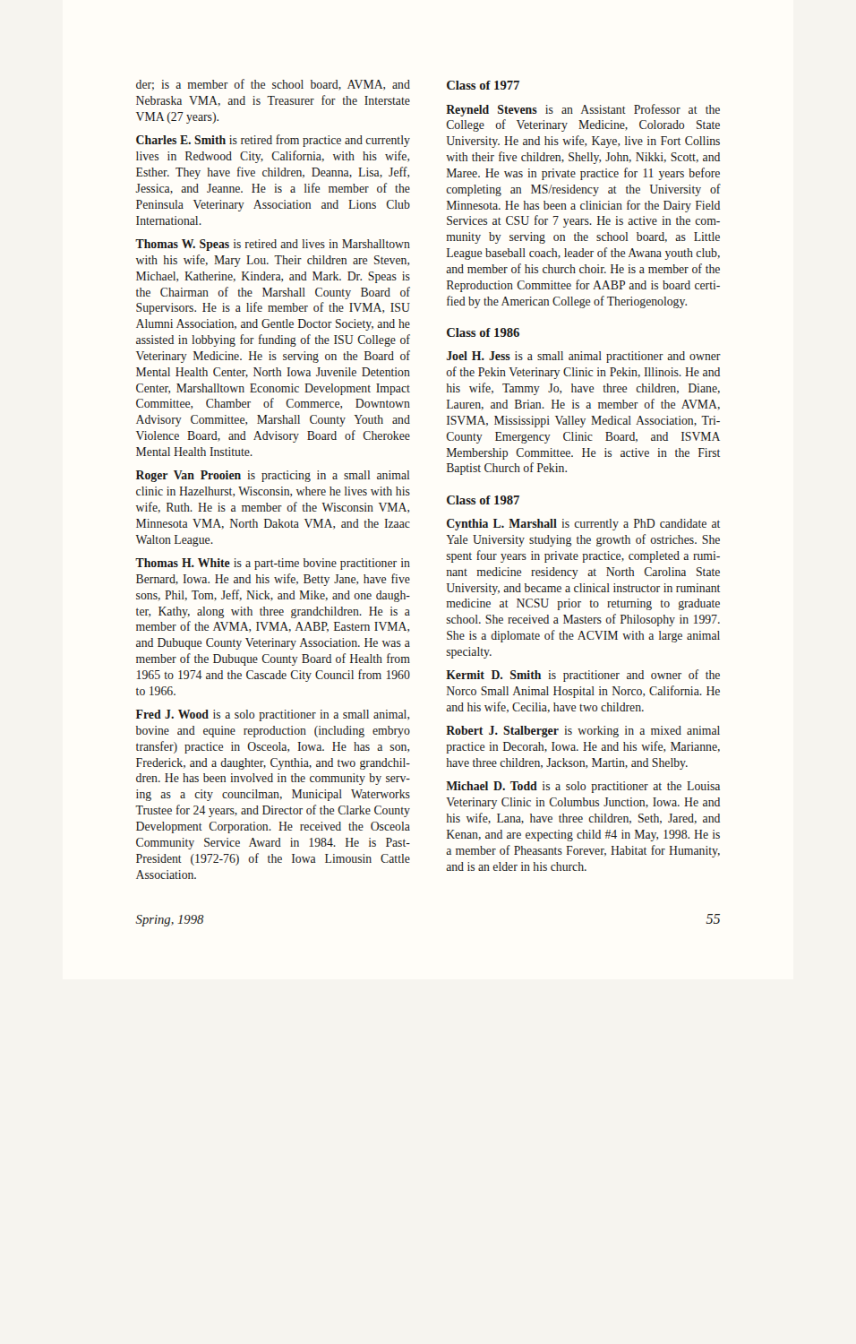der; is a member of the school board, AVMA, and Nebraska VMA, and is Treasurer for the Interstate VMA (27 years).
Charles E. Smith is retired from practice and currently lives in Redwood City, California, with his wife, Esther. They have five children, Deanna, Lisa, Jeff, Jessica, and Jeanne. He is a life member of the Peninsula Veterinary Association and Lions Club International.
Thomas W. Speas is retired and lives in Marshalltown with his wife, Mary Lou. Their children are Steven, Michael, Katherine, Kindera, and Mark. Dr. Speas is the Chairman of the Marshall County Board of Supervisors. He is a life member of the IVMA, ISU Alumni Association, and Gentle Doctor Society, and he assisted in lobbying for funding of the ISU College of Veterinary Medicine. He is serving on the Board of Mental Health Center, North Iowa Juvenile Detention Center, Marshalltown Economic Development Impact Committee, Chamber of Commerce, Downtown Advisory Committee, Marshall County Youth and Violence Board, and Advisory Board of Cherokee Mental Health Institute.
Roger Van Prooien is practicing in a small animal clinic in Hazelhurst, Wisconsin, where he lives with his wife, Ruth. He is a member of the Wisconsin VMA, Minnesota VMA, North Dakota VMA, and the Izaac Walton League.
Thomas H. White is a part-time bovine practitioner in Bernard, Iowa. He and his wife, Betty Jane, have five sons, Phil, Tom, Jeff, Nick, and Mike, and one daughter, Kathy, along with three grandchildren. He is a member of the AVMA, IVMA, AABP, Eastern IVMA, and Dubuque County Veterinary Association. He was a member of the Dubuque County Board of Health from 1965 to 1974 and the Cascade City Council from 1960 to 1966.
Fred J. Wood is a solo practitioner in a small animal, bovine and equine reproduction (including embryo transfer) practice in Osceola, Iowa. He has a son, Frederick, and a daughter, Cynthia, and two grandchildren. He has been involved in the community by serving as a city councilman, Municipal Waterworks Trustee for 24 years, and Director of the Clarke County Development Corporation. He received the Osceola Community Service Award in 1984. He is Past-President (1972-76) of the Iowa Limousin Cattle Association.
Class of 1977
Reyneld Stevens is an Assistant Professor at the College of Veterinary Medicine, Colorado State University. He and his wife, Kaye, live in Fort Collins with their five children, Shelly, John, Nikki, Scott, and Maree. He was in private practice for 11 years before completing an MS/residency at the University of Minnesota. He has been a clinician for the Dairy Field Services at CSU for 7 years. He is active in the community by serving on the school board, as Little League baseball coach, leader of the Awana youth club, and member of his church choir. He is a member of the Reproduction Committee for AABP and is board certified by the American College of Theriogenology.
Class of 1986
Joel H. Jess is a small animal practitioner and owner of the Pekin Veterinary Clinic in Pekin, Illinois. He and his wife, Tammy Jo, have three children, Diane, Lauren, and Brian. He is a member of the AVMA, ISVMA, Mississippi Valley Medical Association, Tri-County Emergency Clinic Board, and ISVMA Membership Committee. He is active in the First Baptist Church of Pekin.
Class of 1987
Cynthia L. Marshall is currently a PhD candidate at Yale University studying the growth of ostriches. She spent four years in private practice, completed a ruminant medicine residency at North Carolina State University, and became a clinical instructor in ruminant medicine at NCSU prior to returning to graduate school. She received a Masters of Philosophy in 1997. She is a diplomate of the ACVIM with a large animal specialty.
Kermit D. Smith is practitioner and owner of the Norco Small Animal Hospital in Norco, California. He and his wife, Cecilia, have two children.
Robert J. Stalberger is working in a mixed animal practice in Decorah, Iowa. He and his wife, Marianne, have three children, Jackson, Martin, and Shelby.
Michael D. Todd is a solo practitioner at the Louisa Veterinary Clinic in Columbus Junction, Iowa. He and his wife, Lana, have three children, Seth, Jared, and Kenan, and are expecting child #4 in May, 1998. He is a member of Pheasants Forever, Habitat for Humanity, and is an elder in his church.
Spring, 1998 55